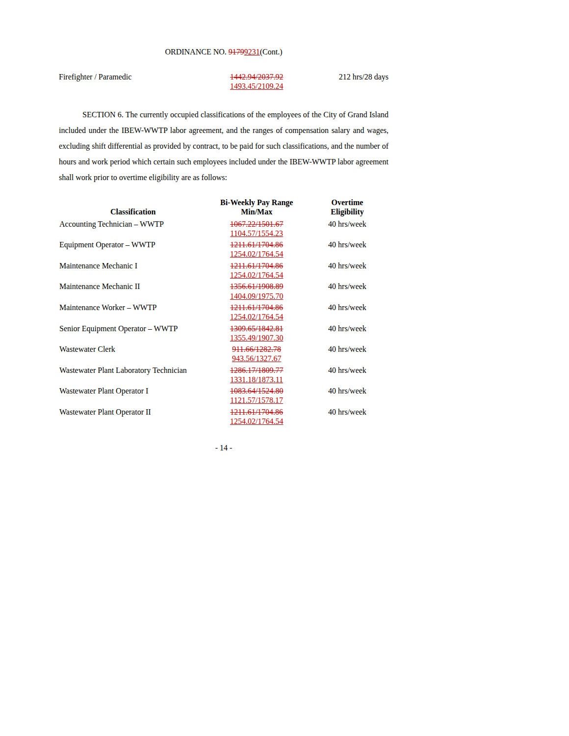ORDINANCE NO. 91799231(Cont.)
Firefighter / Paramedic
1442.94/2037.92
1493.45/2109.24
212 hrs/28 days
SECTION 6. The currently occupied classifications of the employees of the City of Grand Island included under the IBEW-WWTP labor agreement, and the ranges of compensation salary and wages, excluding shift differential as provided by contract, to be paid for such classifications, and the number of hours and work period which certain such employees included under the IBEW-WWTP labor agreement shall work prior to overtime eligibility are as follows:
| Classification | Bi-Weekly Pay Range Min/Max | Overtime Eligibility |
| --- | --- | --- |
| Accounting Technician – WWTP | 1067.22/1501.67 1104.57/1554.23 | 40 hrs/week |
| Equipment Operator – WWTP | 1211.61/1704.86 1254.02/1764.54 | 40 hrs/week |
| Maintenance Mechanic I | 1211.61/1704.86 1254.02/1764.54 | 40 hrs/week |
| Maintenance Mechanic II | 1356.61/1908.89 1404.09/1975.70 | 40 hrs/week |
| Maintenance Worker – WWTP | 1211.61/1704.86 1254.02/1764.54 | 40 hrs/week |
| Senior Equipment Operator – WWTP | 1309.65/1842.81 1355.49/1907.30 | 40 hrs/week |
| Wastewater Clerk | 911.66/1282.78 943.56/1327.67 | 40 hrs/week |
| Wastewater Plant Laboratory Technician | 1286.17/1809.77 1331.18/1873.11 | 40 hrs/week |
| Wastewater Plant Operator I | 1083.64/1524.80 1121.57/1578.17 | 40 hrs/week |
| Wastewater Plant Operator II | 1211.61/1704.86 1254.02/1764.54 | 40 hrs/week |
- 14 -